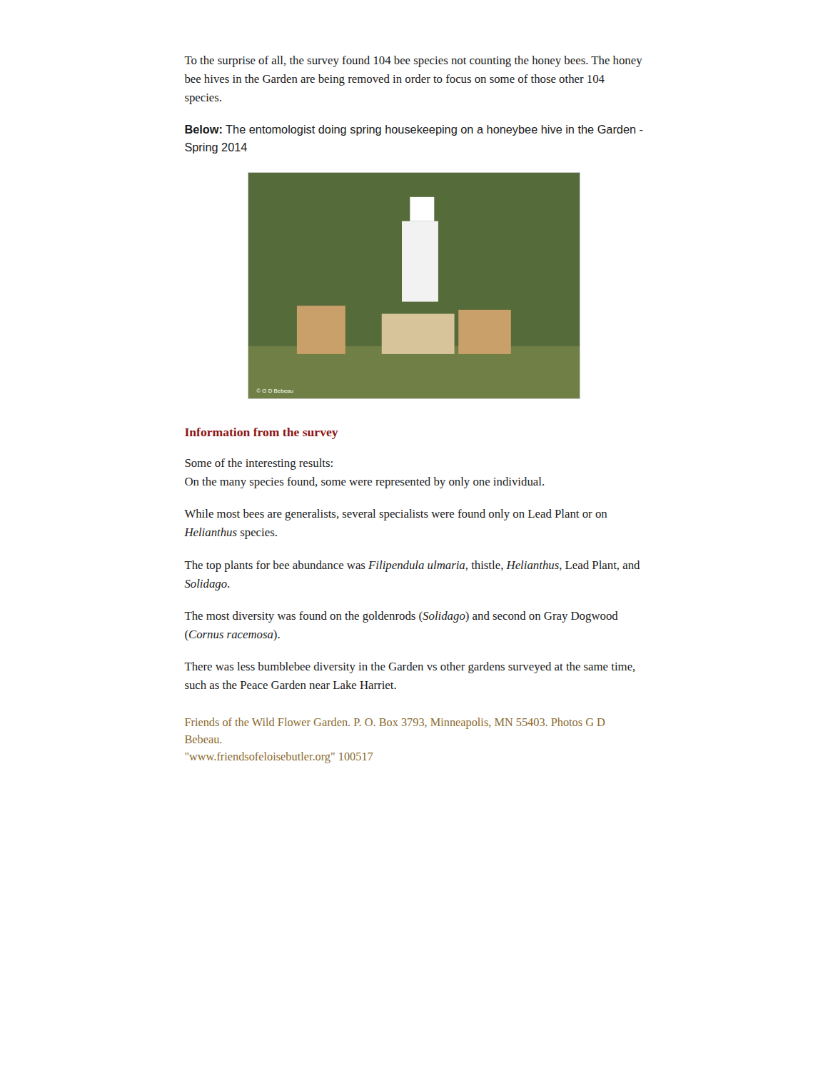To the surprise of all, the survey found 104 bee species not counting the honey bees. The honey bee hives in the Garden are being removed in order to focus on some of those other 104 species.
Below: The entomologist doing spring housekeeping on a honeybee hive in the Garden - Spring 2014
Information from the survey
Some of the interesting results:
On the many species found, some were represented by only one individual.
While most bees are generalists, several specialists were found only on Lead Plant or on Helianthus species.
The top plants for bee abundance was Filipendula ulmaria, thistle, Helianthus, Lead Plant, and Solidago.
The most diversity was found on the goldenrods (Solidago) and second on Gray Dogwood (Cornus racemosa).
There was less bumblebee diversity in the Garden vs other gardens surveyed at the same time, such as the Peace Garden near Lake Harriet.
Friends of the Wild Flower Garden. P. O. Box 3793, Minneapolis, MN 55403. Photos G D Bebeau.
"www.friendsofeloisebutler.org" 100517